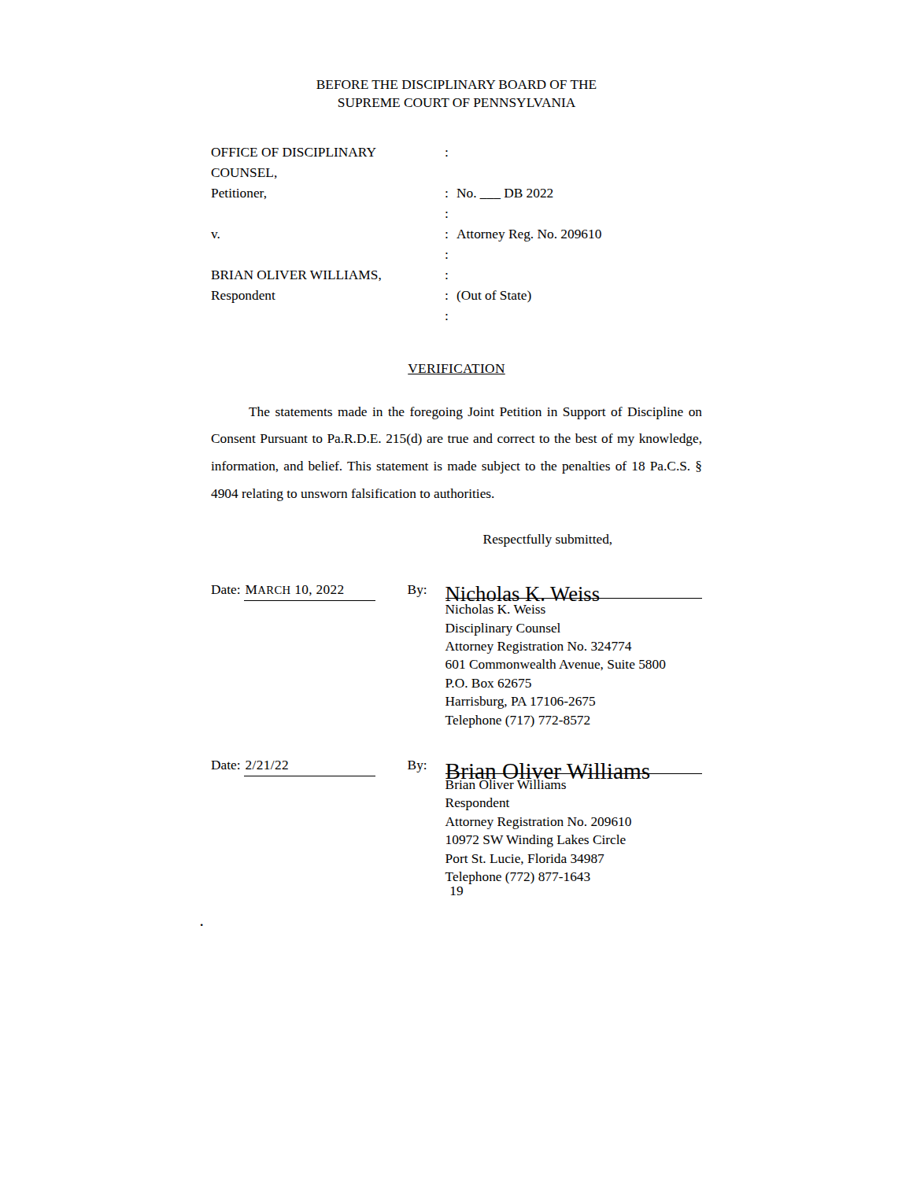BEFORE THE DISCIPLINARY BOARD OF THE
SUPREME COURT OF PENNSYLVANIA
| OFFICE OF DISCIPLINARY COUNSEL, | : | |
| Petitioner, | : | No. ___ DB 2022 |
| | : | |
| v. | : | Attorney Reg. No. 209610 |
| | : | |
| BRIAN OLIVER WILLIAMS, | : | |
| Respondent | : | (Out of State) |
| | : | |
VERIFICATION
The statements made in the foregoing Joint Petition in Support of Discipline on Consent Pursuant to Pa.R.D.E. 215(d) are true and correct to the best of my knowledge, information, and belief. This statement is made subject to the penalties of 18 Pa.C.S. § 4904 relating to unsworn falsification to authorities.
Respectfully submitted,
| Date: M ARCH 10, 2022 | By: | Nicholas K. Weiss Nicholas K. Weiss Disciplinary Counsel Attorney Registration No. 324774 601 Commonwealth Avenue, Suite 5800 P.O. Box 62675 Harrisburg, PA 17106-2675 Telephone (717) 772-8572 |
| Date: 2/21/22 | By: | Brian Oliver Williams Brian Oliver Williams Respondent Attorney Registration No. 209610 10972 SW Winding Lakes Circle Port St. Lucie, Florida 34987 Telephone (772) 877-1643 |
19
.